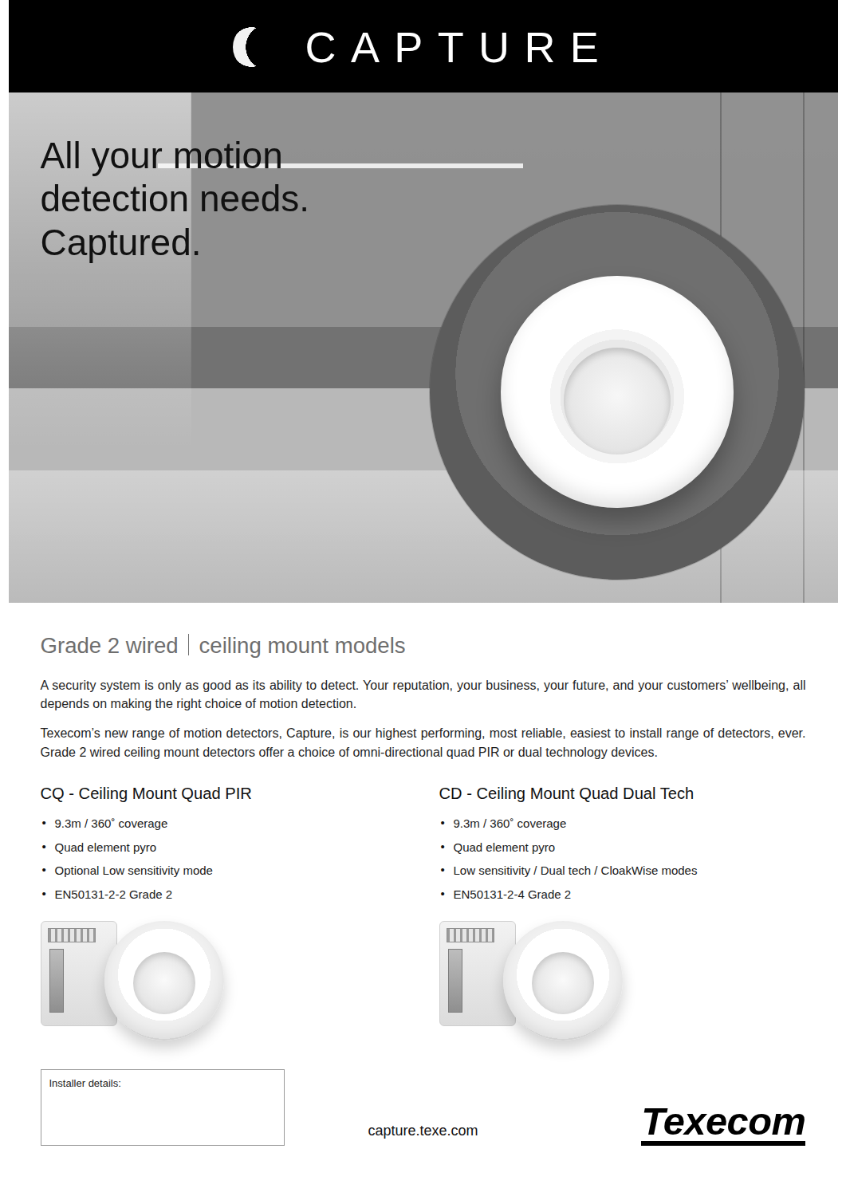Capture
All your motion detection needs. Captured.
Grade 2 wired ceiling mount models
A security system is only as good as its ability to detect. Your reputation, your business, your future, and your customers’ wellbeing, all depends on making the right choice of motion detection.
Texecom’s new range of motion detectors, Capture, is our highest performing, most reliable, easiest to install range of detectors, ever. Grade 2 wired ceiling mount detectors offer a choice of omni-directional quad PIR or dual technology devices.
CQ - Ceiling Mount Quad PIR
9.3m / 360˚ coverage
Quad element pyro
Optional Low sensitivity mode
EN50131-2-2 Grade 2
CD - Ceiling Mount Quad Dual Tech
9.3m / 360˚ coverage
Quad element pyro
Low sensitivity / Dual tech / CloakWise modes
EN50131-2-4 Grade 2
Installer details:
capture.texe.com
Texecom